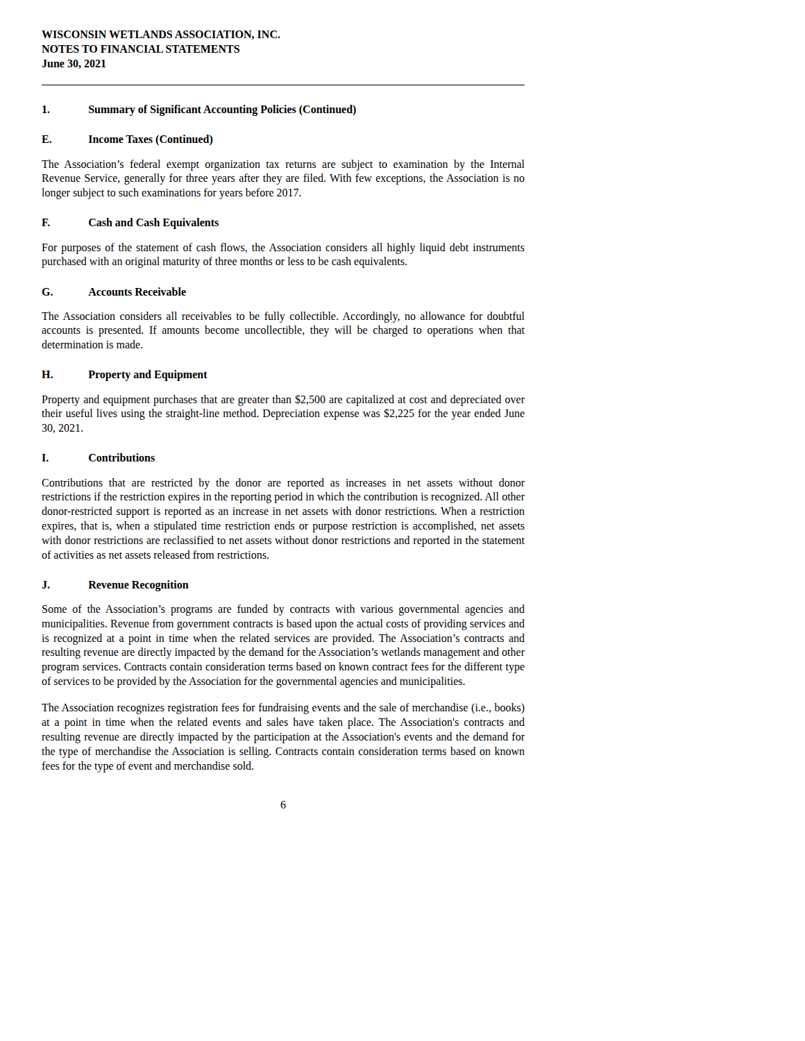WISCONSIN WETLANDS ASSOCIATION, INC.
NOTES TO FINANCIAL STATEMENTS
June 30, 2021
1. Summary of Significant Accounting Policies (Continued)
E. Income Taxes (Continued)
The Association’s federal exempt organization tax returns are subject to examination by the Internal Revenue Service, generally for three years after they are filed. With few exceptions, the Association is no longer subject to such examinations for years before 2017.
F. Cash and Cash Equivalents
For purposes of the statement of cash flows, the Association considers all highly liquid debt instruments purchased with an original maturity of three months or less to be cash equivalents.
G. Accounts Receivable
The Association considers all receivables to be fully collectible. Accordingly, no allowance for doubtful accounts is presented. If amounts become uncollectible, they will be charged to operations when that determination is made.
H. Property and Equipment
Property and equipment purchases that are greater than $2,500 are capitalized at cost and depreciated over their useful lives using the straight-line method. Depreciation expense was $2,225 for the year ended June 30, 2021.
I. Contributions
Contributions that are restricted by the donor are reported as increases in net assets without donor restrictions if the restriction expires in the reporting period in which the contribution is recognized. All other donor-restricted support is reported as an increase in net assets with donor restrictions. When a restriction expires, that is, when a stipulated time restriction ends or purpose restriction is accomplished, net assets with donor restrictions are reclassified to net assets without donor restrictions and reported in the statement of activities as net assets released from restrictions.
J. Revenue Recognition
Some of the Association’s programs are funded by contracts with various governmental agencies and municipalities. Revenue from government contracts is based upon the actual costs of providing services and is recognized at a point in time when the related services are provided. The Association’s contracts and resulting revenue are directly impacted by the demand for the Association’s wetlands management and other program services. Contracts contain consideration terms based on known contract fees for the different type of services to be provided by the Association for the governmental agencies and municipalities.
The Association recognizes registration fees for fundraising events and the sale of merchandise (i.e., books) at a point in time when the related events and sales have taken place. The Association's contracts and resulting revenue are directly impacted by the participation at the Association's events and the demand for the type of merchandise the Association is selling. Contracts contain consideration terms based on known fees for the type of event and merchandise sold.
6